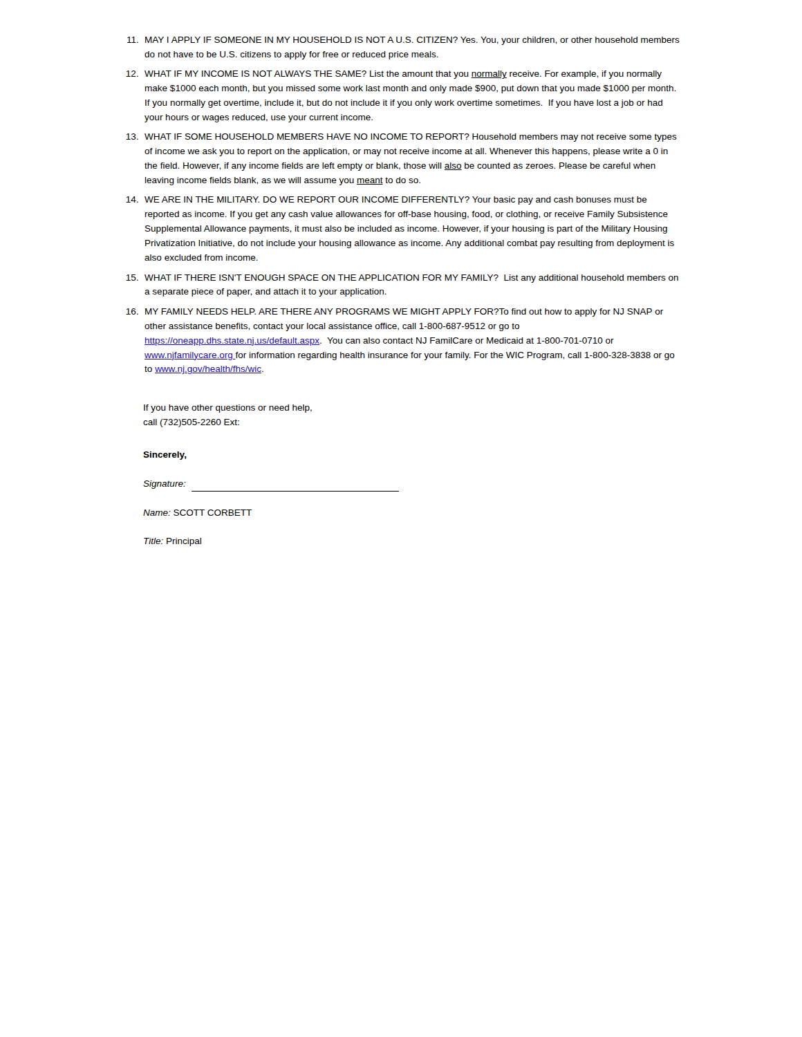MAY I APPLY IF SOMEONE IN MY HOUSEHOLD IS NOT A U.S. CITIZEN? Yes. You, your children, or other household members do not have to be U.S. citizens to apply for free or reduced price meals.
WHAT IF MY INCOME IS NOT ALWAYS THE SAME? List the amount that you normally receive. For example, if you normally make $1000 each month, but you missed some work last month and only made $900, put down that you made $1000 per month. If you normally get overtime, include it, but do not include it if you only work overtime sometimes. If you have lost a job or had your hours or wages reduced, use your current income.
WHAT IF SOME HOUSEHOLD MEMBERS HAVE NO INCOME TO REPORT? Household members may not receive some types of income we ask you to report on the application, or may not receive income at all. Whenever this happens, please write a 0 in the field. However, if any income fields are left empty or blank, those will also be counted as zeroes. Please be careful when leaving income fields blank, as we will assume you meant to do so.
WE ARE IN THE MILITARY. DO WE REPORT OUR INCOME DIFFERENTLY? Your basic pay and cash bonuses must be reported as income. If you get any cash value allowances for off-base housing, food, or clothing, or receive Family Subsistence Supplemental Allowance payments, it must also be included as income. However, if your housing is part of the Military Housing Privatization Initiative, do not include your housing allowance as income. Any additional combat pay resulting from deployment is also excluded from income.
WHAT IF THERE ISN'T ENOUGH SPACE ON THE APPLICATION FOR MY FAMILY? List any additional household members on a separate piece of paper, and attach it to your application.
MY FAMILY NEEDS HELP. ARE THERE ANY PROGRAMS WE MIGHT APPLY FOR?To find out how to apply for NJ SNAP or other assistance benefits, contact your local assistance office, call 1-800-687-9512 or go to https://oneapp.dhs.state.nj.us/default.aspx. You can also contact NJ FamilCare or Medicaid at 1-800-701-0710 or www.njfamilycare.org for information regarding health insurance for your family. For the WIC Program, call 1-800-328-3838 or go to www.nj.gov/health/fhs/wic.
If you have other questions or need help,
call (732)505-2260 Ext:
Sincerely,
Signature:
Name: SCOTT CORBETT
Title: Principal